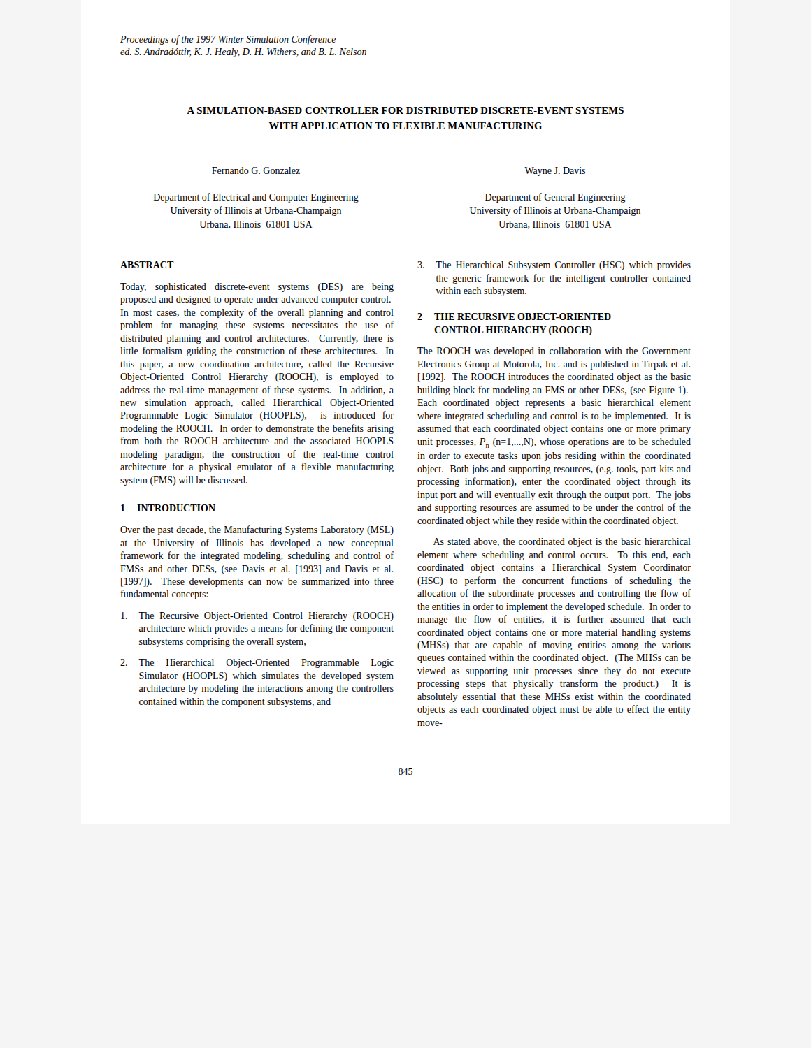Proceedings of the 1997 Winter Simulation Conference
ed. S. Andradóttir, K. J. Healy, D. H. Withers, and B. L. Nelson
A Simulation-Based Controller for Distributed Discrete-Event Systems
with Application to Flexible Manufacturing
Fernando G. Gonzalez
Department of Electrical and Computer Engineering
University of Illinois at Urbana-Champaign
Urbana, Illinois 61801 USA
Wayne J. Davis
Department of General Engineering
University of Illinois at Urbana-Champaign
Urbana, Illinois 61801 USA
Abstract
Today, sophisticated discrete-event systems (DES) are being proposed and designed to operate under advanced computer control. In most cases, the complexity of the overall planning and control problem for managing these systems necessitates the use of distributed planning and control architectures. Currently, there is little formalism guiding the construction of these architectures. In this paper, a new coordination architecture, called the Recursive Object-Oriented Control Hierarchy (ROOCH), is employed to address the real-time management of these systems. In addition, a new simulation approach, called Hierarchical Object-Oriented Programmable Logic Simulator (HOOPLS), is introduced for modeling the ROOCH. In order to demonstrate the benefits arising from both the ROOCH architecture and the associated HOOPLS modeling paradigm, the construction of the real-time control architecture for a physical emulator of a flexible manufacturing system (FMS) will be discussed.
1 Introduction
Over the past decade, the Manufacturing Systems Laboratory (MSL) at the University of Illinois has developed a new conceptual framework for the integrated modeling, scheduling and control of FMSs and other DESs, (see Davis et al. [1993] and Davis et al. [1997]). These developments can now be summarized into three fundamental concepts:
The Recursive Object-Oriented Control Hierarchy (ROOCH) architecture which provides a means for defining the component subsystems comprising the overall system,
The Hierarchical Object-Oriented Programmable Logic Simulator (HOOPLS) which simulates the developed system architecture by modeling the interactions among the controllers contained within the component subsystems, and
The Hierarchical Subsystem Controller (HSC) which provides the generic framework for the intelligent controller contained within each subsystem.
2 The Recursive Object-Oriented
Control Hierarchy (ROOCH)
The ROOCH was developed in collaboration with the Government Electronics Group at Motorola, Inc. and is published in Tirpak et al. [1992]. The ROOCH introduces the coordinated object as the basic building block for modeling an FMS or other DESs, (see Figure 1). Each coordinated object represents a basic hierarchical element where integrated scheduling and control is to be implemented. It is assumed that each coordinated object contains one or more primary unit processes, Pn (n=1,...,N), whose operations are to be scheduled in order to execute tasks upon jobs residing within the coordinated object. Both jobs and supporting resources, (e.g. tools, part kits and processing information), enter the coordinated object through its input port and will eventually exit through the output port. The jobs and supporting resources are assumed to be under the control of the coordinated object while they reside within the coordinated object.
As stated above, the coordinated object is the basic hierarchical element where scheduling and control occurs. To this end, each coordinated object contains a Hierarchical System Coordinator (HSC) to perform the concurrent functions of scheduling the allocation of the subordinate processes and controlling the flow of the entities in order to implement the developed schedule. In order to manage the flow of entities, it is further assumed that each coordinated object contains one or more material handling systems (MHSs) that are capable of moving entities among the various queues contained within the coordinated object. (The MHSs can be viewed as supporting unit processes since they do not execute processing steps that physically transform the product.) It is absolutely essential that these MHSs exist within the coordinated objects as each coordinated object must be able to effect the entity move-
845